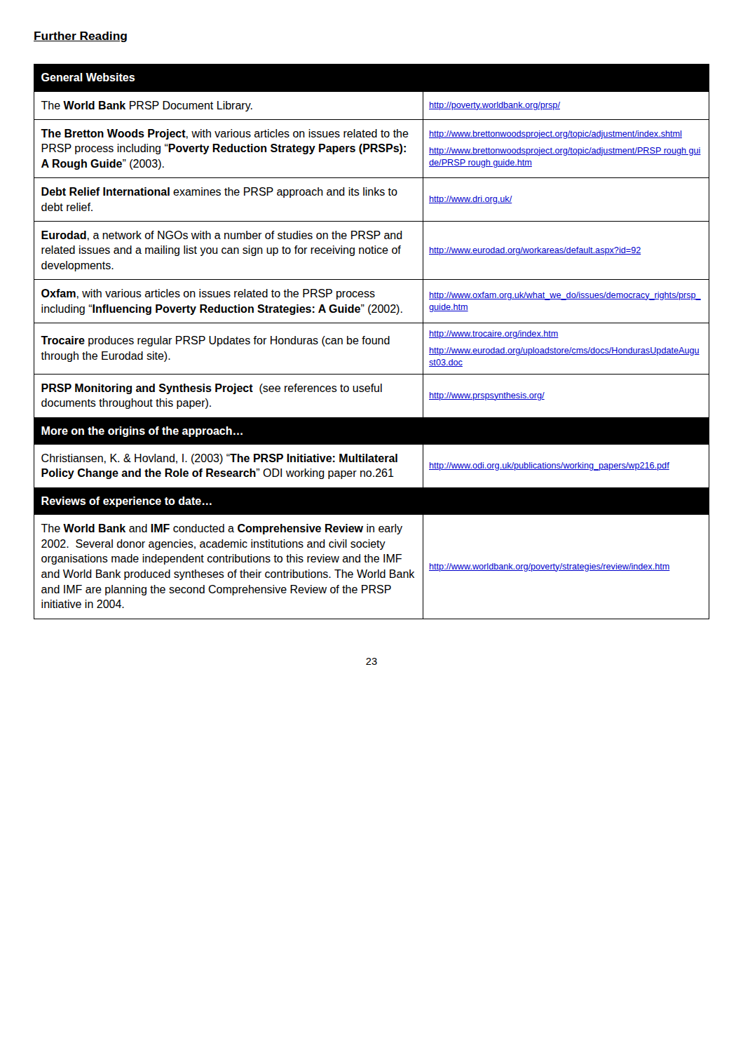Further Reading
| General Websites | |
| The World Bank PRSP Document Library. | http://poverty.worldbank.org/prsp/ |
| The Bretton Woods Project , with various articles on issues related to the PRSP process including “ Poverty Reduction Strategy Papers (PRSPs): A Rough Guide ” (2003). | http://www.brettonwoodsproject.org/topic/adjustment/index.shtml http://www.brettonwoodsproject.org/topic/adjustment/PRSP rough guide/PRSP rough guide.htm |
| Debt Relief International examines the PRSP approach and its links to debt relief. | http://www.dri.org.uk/ |
| Eurodad , a network of NGOs with a number of studies on the PRSP and related issues and a mailing list you can sign up to for receiving notice of developments. | http://www.eurodad.org/workareas/default.aspx?id=92 |
| Oxfam , with various articles on issues related to the PRSP process including “ Influencing Poverty Reduction Strategies: A Guide ” (2002). | http://www.oxfam.org.uk/what_we_do/issues/democracy_rights/prsp_guide.htm |
| Trocaire produces regular PRSP Updates for Honduras (can be found through the Eurodad site). | http://www.trocaire.org/index.htm http://www.eurodad.org/uploadstore/cms/docs/HondurasUpdateAugust03.doc |
| PRSP Monitoring and Synthesis Project (see references to useful documents throughout this paper). | http://www.prspsynthesis.org/ |
| More on the origins of the approach… | |
| Christiansen, K. & Hovland, I. (2003) “ The PRSP Initiative: Multilateral Policy Change and the Role of Research ” ODI working paper no.261 | http://www.odi.org.uk/publications/working_papers/wp216.pdf |
| Reviews of experience to date… | |
| The World Bank and IMF conducted a Comprehensive Review in early 2002. Several donor agencies, academic institutions and civil society organisations made independent contributions to this review and the IMF and World Bank produced syntheses of their contributions. The World Bank and IMF are planning the second Comprehensive Review of the PRSP initiative in 2004. | http://www.worldbank.org/poverty/strategies/review/index.htm |
23